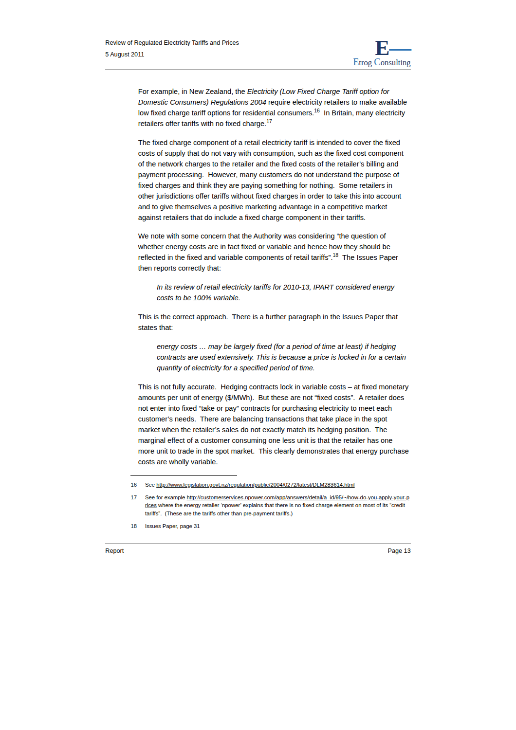Review of Regulated Electricity Tariffs and Prices 5 August 2011
E— Etrog Consulting
For example, in New Zealand, the Electricity (Low Fixed Charge Tariff option for Domestic Consumers) Regulations 2004 require electricity retailers to make available low fixed charge tariff options for residential consumers.16 In Britain, many electricity retailers offer tariffs with no fixed charge.17
The fixed charge component of a retail electricity tariff is intended to cover the fixed costs of supply that do not vary with consumption, such as the fixed cost component of the network charges to the retailer and the fixed costs of the retailer’s billing and payment processing. However, many customers do not understand the purpose of fixed charges and think they are paying something for nothing. Some retailers in other jurisdictions offer tariffs without fixed charges in order to take this into account and to give themselves a positive marketing advantage in a competitive market against retailers that do include a fixed charge component in their tariffs.
We note with some concern that the Authority was considering “the question of whether energy costs are in fact fixed or variable and hence how they should be reflected in the fixed and variable components of retail tariffs”.18 The Issues Paper then reports correctly that:
In its review of retail electricity tariffs for 2010-13, IPART considered energy costs to be 100% variable.
This is the correct approach. There is a further paragraph in the Issues Paper that states that:
energy costs … may be largely fixed (for a period of time at least) if hedging contracts are used extensively. This is because a price is locked in for a certain quantity of electricity for a specified period of time.
This is not fully accurate. Hedging contracts lock in variable costs – at fixed monetary amounts per unit of energy ($/MWh). But these are not “fixed costs”. A retailer does not enter into fixed “take or pay” contracts for purchasing electricity to meet each customer’s needs. There are balancing transactions that take place in the spot market when the retailer’s sales do not exactly match its hedging position. The marginal effect of a customer consuming one less unit is that the retailer has one more unit to trade in the spot market. This clearly demonstrates that energy purchase costs are wholly variable.
16
See http://www.legislation.govt.nz/regulation/public/2004/0272/latest/DLM283614.html
17
See for example http://customerservices.npower.com/app/answers/detail/a_id/95/~/how-do-you-apply-your-prices where the energy retailer ‘npower’ explains that there is no fixed charge element on most of its “credit tariffs”. (These are the tariffs other than pre-payment tariffs.)
18
Issues Paper, page 31
Report Page 13